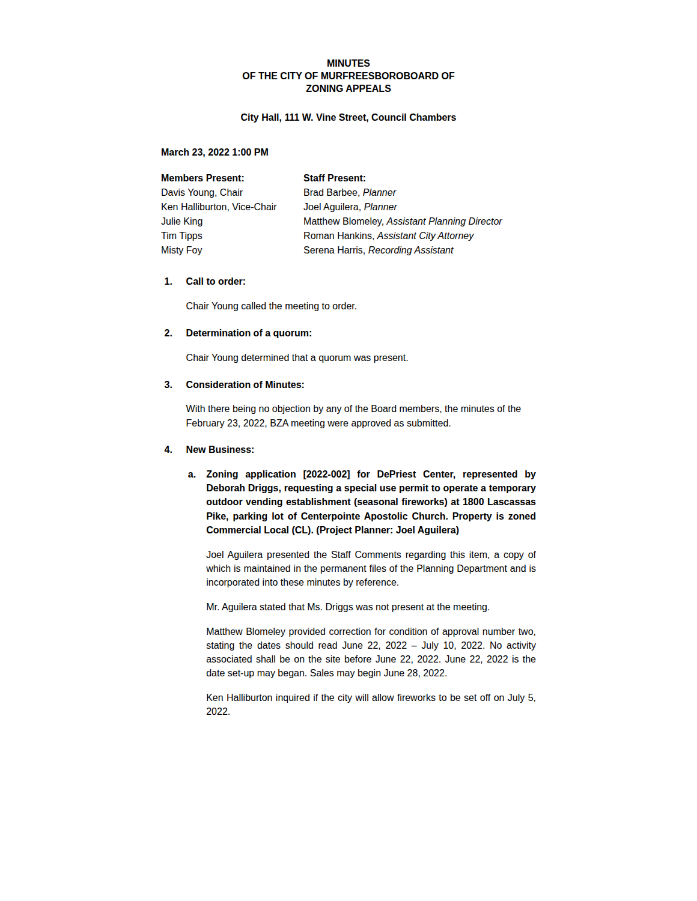MINUTES OF THE CITY OF MURFREESBOROBOARD OF ZONING APPEALS
City Hall, 111 W. Vine Street, Council Chambers
March 23, 2022 1:00 PM
| Members Present: | Staff Present: |
| --- | --- |
| Davis Young, Chair | Brad Barbee, Planner |
| Ken Halliburton, Vice-Chair | Joel Aguilera, Planner |
| Julie King | Matthew Blomeley, Assistant Planning Director |
| Tim Tipps | Roman Hankins, Assistant City Attorney |
| Misty Foy | Serena Harris, Recording Assistant |
Call to order:
Chair Young called the meeting to order.
Determination of a quorum:
Chair Young determined that a quorum was present.
Consideration of Minutes:
With there being no objection by any of the Board members, the minutes of the February 23, 2022, BZA meeting were approved as submitted.
New Business:
Zoning application [2022-002] for DePriest Center, represented by Deborah Driggs, requesting a special use permit to operate a temporary outdoor vending establishment (seasonal fireworks) at 1800 Lascassas Pike, parking lot of Centerpointe Apostolic Church. Property is zoned Commercial Local (CL). (Project Planner: Joel Aguilera)
Joel Aguilera presented the Staff Comments regarding this item, a copy of which is maintained in the permanent files of the Planning Department and is incorporated into these minutes by reference.
Mr. Aguilera stated that Ms. Driggs was not present at the meeting.
Matthew Blomeley provided correction for condition of approval number two, stating the dates should read June 22, 2022 – July 10, 2022. No activity associated shall be on the site before June 22, 2022. June 22, 2022 is the date set-up may began. Sales may begin June 28, 2022.
Ken Halliburton inquired if the city will allow fireworks to be set off on July 5, 2022.